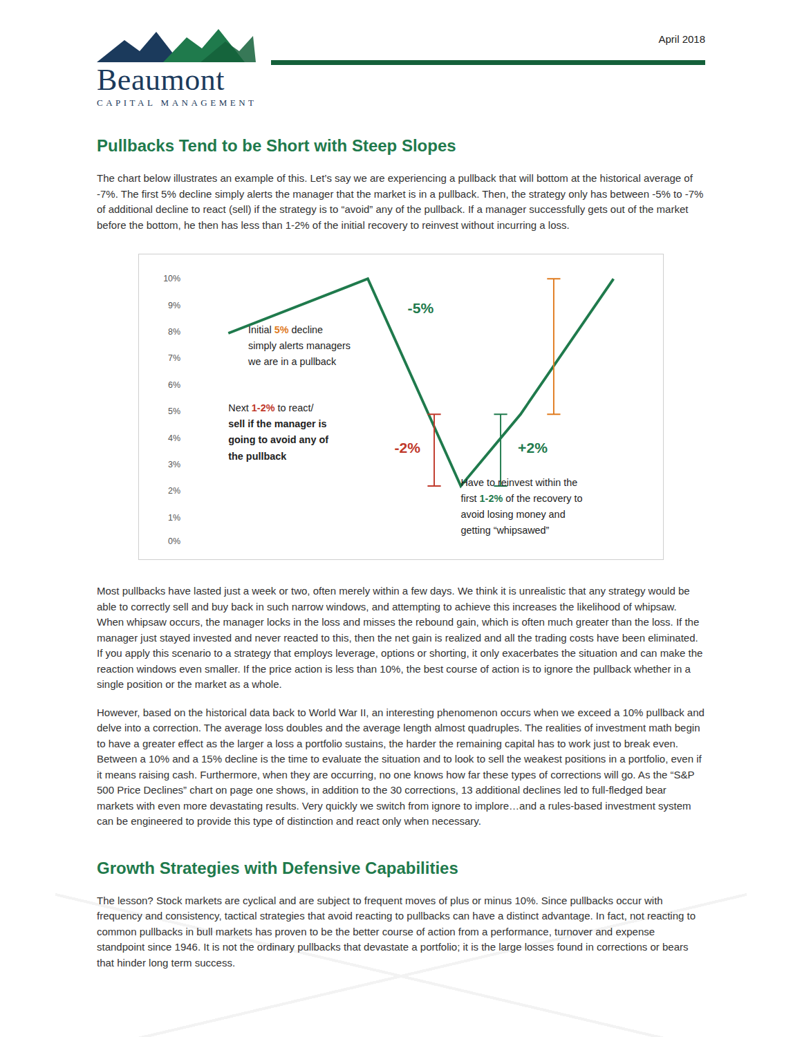Beaumont
Capital Management
April 2018
Pullbacks Tend to be Short with Steep Slopes
The chart below illustrates an example of this. Let’s say we are experiencing a pullback that will bottom at the historical average of -7%. The first 5% decline simply alerts the manager that the market is in a pullback. Then, the strategy only has between -5% to -7% of additional decline to react (sell) if the strategy is to “avoid” any of the pullback. If a manager successfully gets out of the market before the bottom, he then has less than 1-2% of the initial recovery to reinvest without incurring a loss.
10% 9% 8% 7% 6% 5% 4% 3% 2% 1% 0% -5% -2% +2% Initial 5% decline simply alerts managers we are in a pullback Next 1-2% to react/ sell if the manager is going to avoid any of the pullback Have to reinvest within the first 1-2% of the recovery to avoid losing money and getting “whipsawed”
Most pullbacks have lasted just a week or two, often merely within a few days. We think it is unrealistic that any strategy would be able to correctly sell and buy back in such narrow windows, and attempting to achieve this increases the likelihood of whipsaw. When whipsaw occurs, the manager locks in the loss and misses the rebound gain, which is often much greater than the loss. If the manager just stayed invested and never reacted to this, then the net gain is realized and all the trading costs have been eliminated. If you apply this scenario to a strategy that employs leverage, options or shorting, it only exacerbates the situation and can make the reaction windows even smaller. If the price action is less than 10%, the best course of action is to ignore the pullback whether in a single position or the market as a whole.
However, based on the historical data back to World War II, an interesting phenomenon occurs when we exceed a 10% pullback and delve into a correction. The average loss doubles and the average length almost quadruples. The realities of investment math begin to have a greater effect as the larger a loss a portfolio sustains, the harder the remaining capital has to work just to break even. Between a 10% and a 15% decline is the time to evaluate the situation and to look to sell the weakest positions in a portfolio, even if it means raising cash. Furthermore, when they are occurring, no one knows how far these types of corrections will go. As the “S&P 500 Price Declines” chart on page one shows, in addition to the 30 corrections, 13 additional declines led to full-fledged bear markets with even more devastating results. Very quickly we switch from ignore to implore…and a rules-based investment system can be engineered to provide this type of distinction and react only when necessary.
Growth Strategies with Defensive Capabilities
The lesson? Stock markets are cyclical and are subject to frequent moves of plus or minus 10%. Since pullbacks occur with frequency and consistency, tactical strategies that avoid reacting to pullbacks can have a distinct advantage. In fact, not reacting to common pullbacks in bull markets has proven to be the better course of action from a performance, turnover and expense standpoint since 1946. It is not the ordinary pullbacks that devastate a portfolio; it is the large losses found in corrections or bears that hinder long term success.